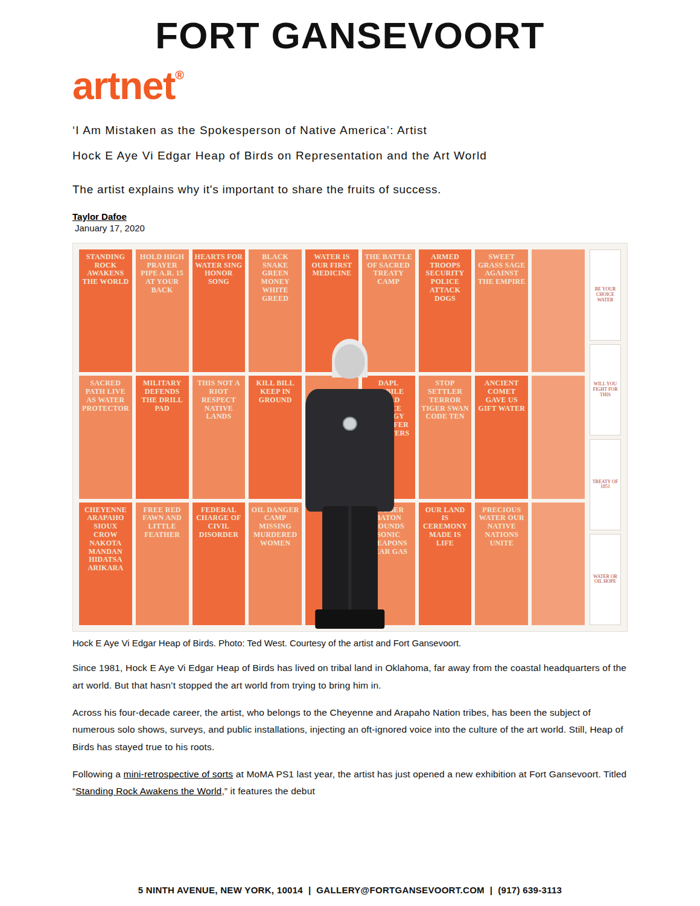Fort Gansevoort
artnet®
‘I Am Mistaken as the Spokesperson of Native America’: Artist
Hock E Aye Vi Edgar Heap of Birds on Representation and the Art World
The artist explains why it's important to share the fruits of success.
Taylor Dafoe
January 17, 2020
Standing Rock Awakens the World
Hold High Prayer Pipe A.R. 15 At Your Back
Hearts For Water Sing Honor Song
Black Snake Green Money White Greed
Water Is Our First Medicine
The Battle Of Sacred Treaty Camp
Armed Troops Security Police Attack Dogs
Sweet Grass Sage Against The Empire
Sacred Path Live As Water Protector
Military Defends The Drill Pad
This Not A Riot Respect Native Lands
Kill Bill Keep In Ground
DAPL Mobile Field Force Energy Transfer Monsters
Stop Settler Terror Tiger Swan Code Ten
Ancient Comet Gave Us Gift Water
Cheyenne Arapaho Sioux Crow Nakota Mandan Hidatsa Arikara
Free Red Fawn And Little Feather
Federal Charge Of Civil Disorder
Oil Danger Camp Missing Murdered Women
Rubber Baton Rounds Sonic Weapons Tear Gas
Our Land Is Ceremony Made Is Life
Precious Water Our Native Nations Unite
Be Your Choice Water
Will You Fight For This
Treaty Of 1851
Water Or Oil Hope
Hock E Aye Vi Edgar Heap of Birds. Photo: Ted West. Courtesy of the artist and Fort Gansevoort.
Since 1981, Hock E Aye Vi Edgar Heap of Birds has lived on tribal land in Oklahoma, far away from the coastal headquarters of the art world. But that hasn’t stopped the art world from trying to bring him in.
Across his four-decade career, the artist, who belongs to the Cheyenne and Arapaho Nation tribes, has been the subject of numerous solo shows, surveys, and public installations, injecting an oft-ignored voice into the culture of the art world. Still, Heap of Birds has stayed true to his roots.
Following a mini-retrospective of sorts at MoMA PS1 last year, the artist has just opened a new exhibition at Fort Gansevoort. Titled “Standing Rock Awakens the World,” it features the debut
5 NINTH AVENUE, NEW YORK, 10014 | GALLERY@FORTGANSEVOORT.COM | (917) 639-3113